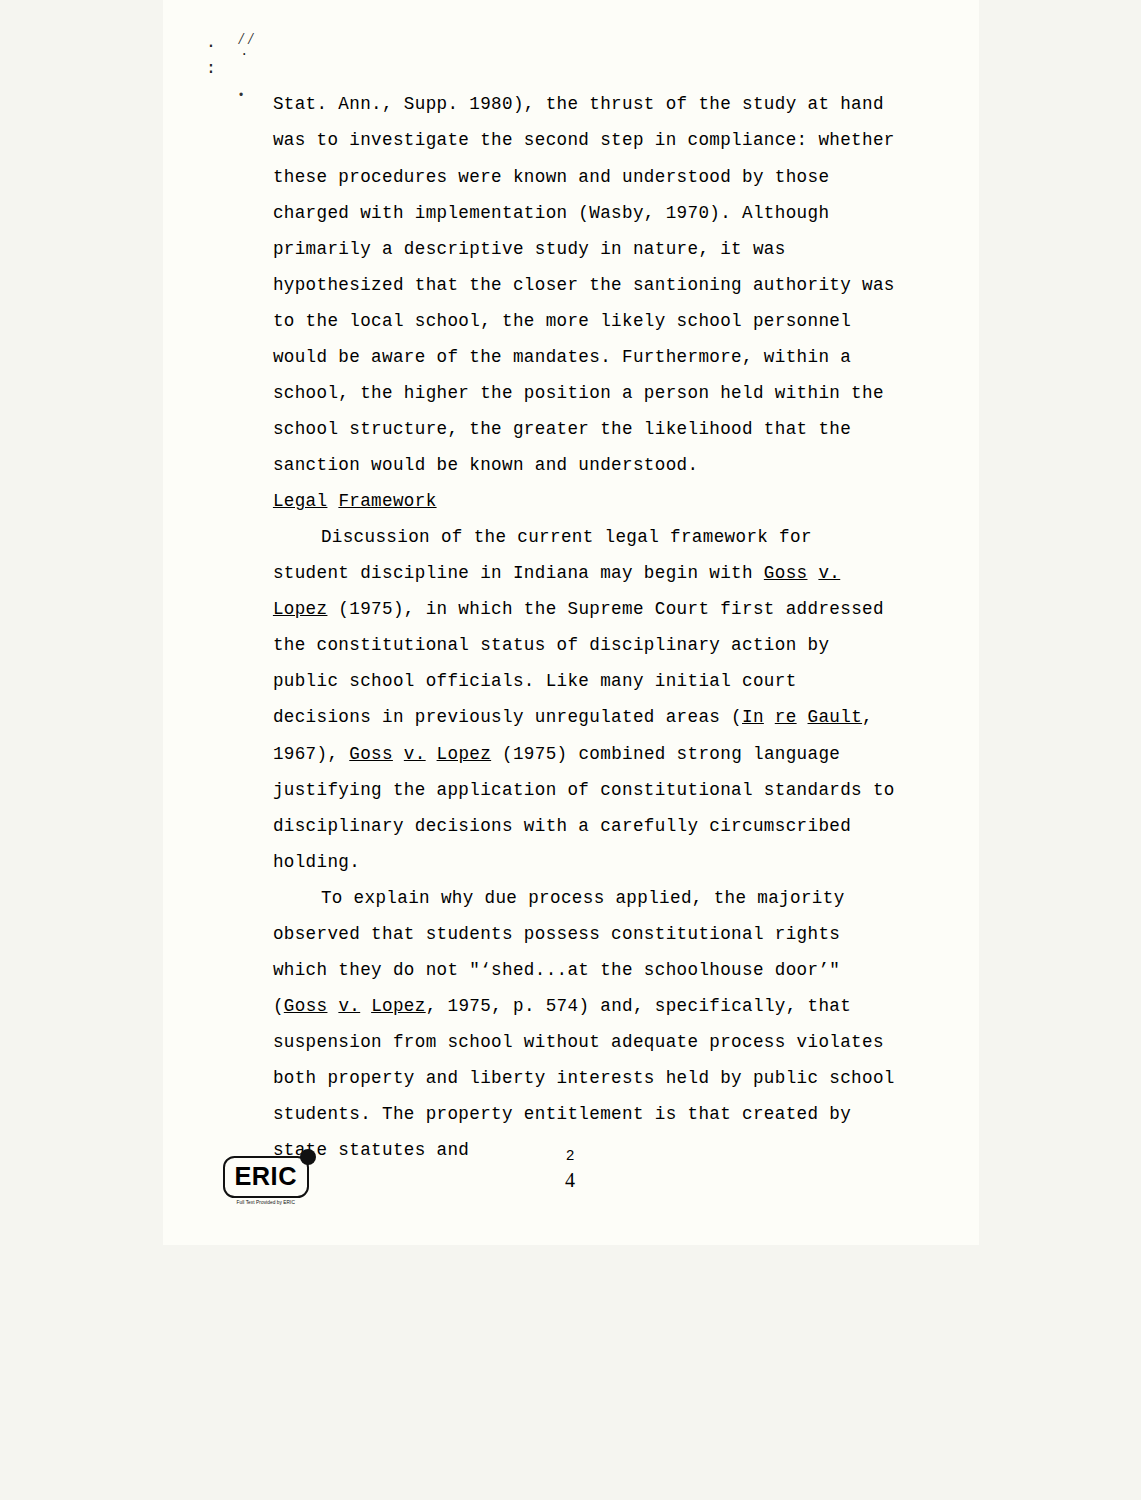. ⁄⁄ . :
•
Stat. Ann., Supp. 1980), the thrust of the study at hand was to investigate the second step in compliance: whether these procedures were known and understood by those charged with implementation (Wasby, 1970). Although primarily a descriptive study in nature, it was hypothesized that the closer the santioning authority was to the local school, the more likely school personnel would be aware of the mandates. Furthermore, within a school, the higher the position a person held within the school structure, the greater the likelihood that the sanction would be known and understood.
Legal Framework
Discussion of the current legal framework for student discipline in Indiana may begin with Goss v. Lopez (1975), in which the Supreme Court first addressed the constitutional status of disciplinary action by public school officials. Like many initial court decisions in previously unregulated areas (In re Gault, 1967), Goss v. Lopez (1975) combined strong language justifying the application of constitutional standards to disciplinary decisions with a carefully circumscribed holding.
To explain why due process applied, the majority observed that students possess constitutional rights which they do not "‘shed...at the schoolhouse door’" (Goss v. Lopez, 1975, p. 574) and, specifically, that suspension from school without adequate process violates both property and liberty interests held by public school students. The property entitlement is that created by state statutes and
2 4
ERIC
Full Text Provided by ERIC